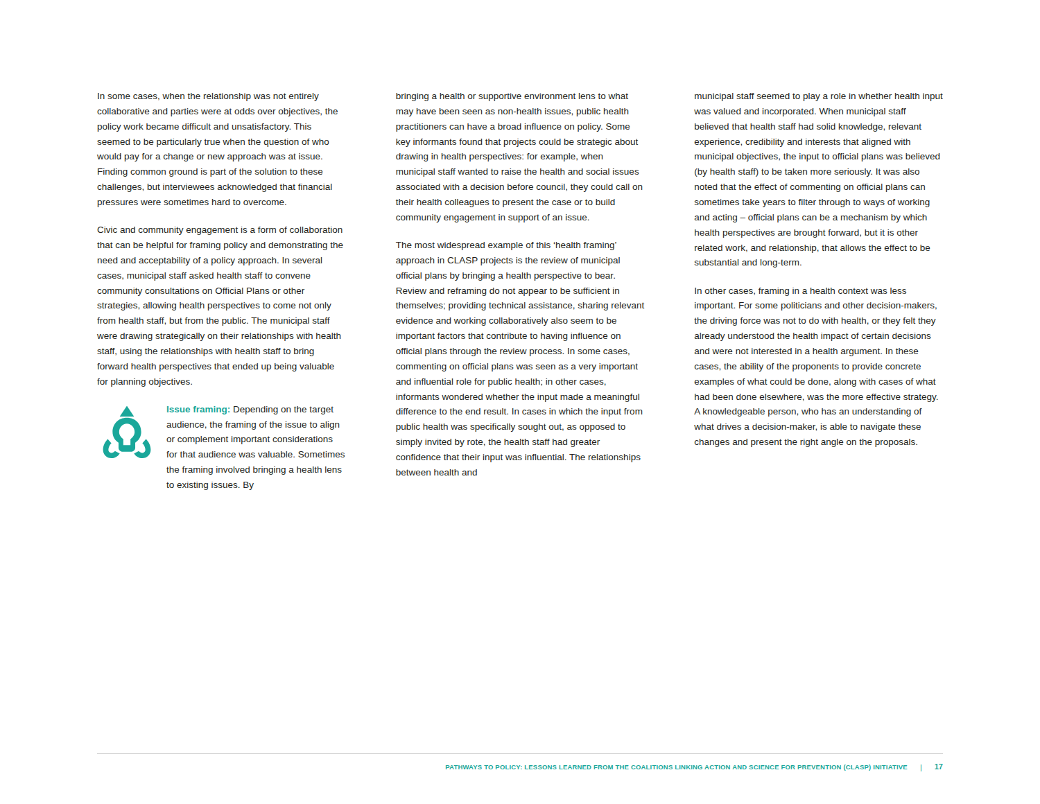In some cases, when the relationship was not entirely collaborative and parties were at odds over objectives, the policy work became difficult and unsatisfactory. This seemed to be particularly true when the question of who would pay for a change or new approach was at issue. Finding common ground is part of the solution to these challenges, but interviewees acknowledged that financial pressures were sometimes hard to overcome.
Civic and community engagement is a form of collaboration that can be helpful for framing policy and demonstrating the need and acceptability of a policy approach. In several cases, municipal staff asked health staff to convene community consultations on Official Plans or other strategies, allowing health perspectives to come not only from health staff, but from the public. The municipal staff were drawing strategically on their relationships with health staff, using the relationships with health staff to bring forward health perspectives that ended up being valuable for planning objectives.
Issue framing: Depending on the target audience, the framing of the issue to align or complement important considerations for that audience was valuable. Sometimes the framing involved bringing a health lens to existing issues. By
bringing a health or supportive environment lens to what may have been seen as non-health issues, public health practitioners can have a broad influence on policy. Some key informants found that projects could be strategic about drawing in health perspectives: for example, when municipal staff wanted to raise the health and social issues associated with a decision before council, they could call on their health colleagues to present the case or to build community engagement in support of an issue.
The most widespread example of this ‘health framing’ approach in CLASP projects is the review of municipal official plans by bringing a health perspective to bear. Review and reframing do not appear to be sufficient in themselves; providing technical assistance, sharing relevant evidence and working collaboratively also seem to be important factors that contribute to having influence on official plans through the review process. In some cases, commenting on official plans was seen as a very important and influential role for public health; in other cases, informants wondered whether the input made a meaningful difference to the end result. In cases in which the input from public health was specifically sought out, as opposed to simply invited by rote, the health staff had greater confidence that their input was influential. The relationships between health and
municipal staff seemed to play a role in whether health input was valued and incorporated. When municipal staff believed that health staff had solid knowledge, relevant experience, credibility and interests that aligned with municipal objectives, the input to official plans was believed (by health staff) to be taken more seriously. It was also noted that the effect of commenting on official plans can sometimes take years to filter through to ways of working and acting – official plans can be a mechanism by which health perspectives are brought forward, but it is other related work, and relationship, that allows the effect to be substantial and long-term.
In other cases, framing in a health context was less important. For some politicians and other decision-makers, the driving force was not to do with health, or they felt they already understood the health impact of certain decisions and were not interested in a health argument. In these cases, the ability of the proponents to provide concrete examples of what could be done, along with cases of what had been done elsewhere, was the more effective strategy. A knowledgeable person, who has an understanding of what drives a decision-maker, is able to navigate these changes and present the right angle on the proposals.
Pathways to Policy: Lessons Learned from the Coalitions Linking Action and Science for Prevention (CLASP) Initiative | 17